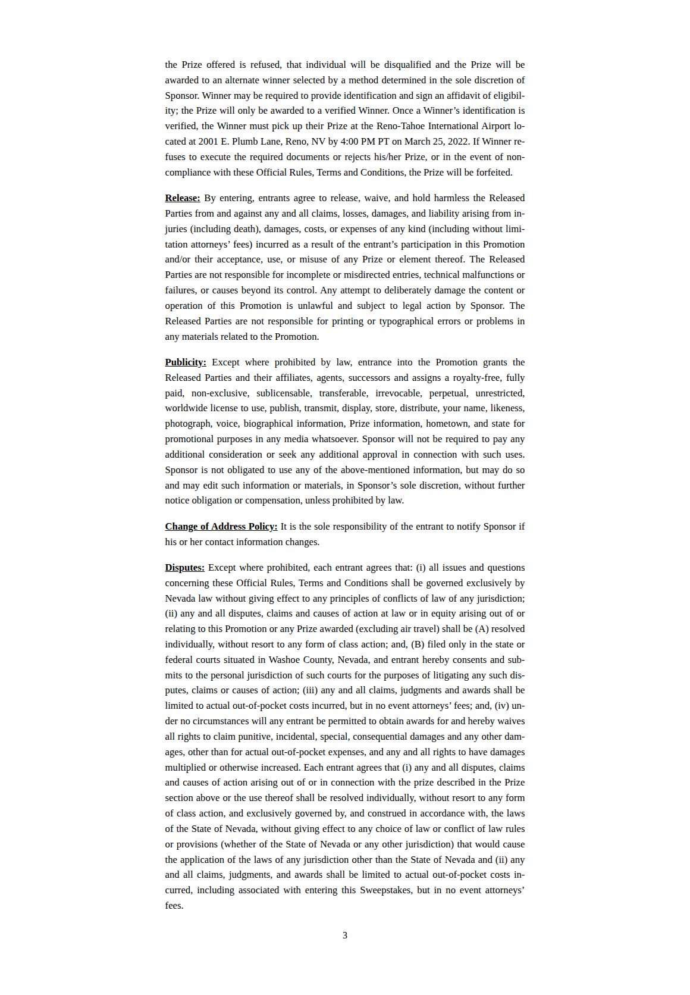the Prize offered is refused, that individual will be disqualified and the Prize will be awarded to an alternate winner selected by a method determined in the sole discretion of Sponsor. Winner may be required to provide identification and sign an affidavit of eligibility; the Prize will only be awarded to a verified Winner. Once a Winner’s identification is verified, the Winner must pick up their Prize at the Reno-Tahoe International Airport located at 2001 E. Plumb Lane, Reno, NV by 4:00 PM PT on March 25, 2022. If Winner refuses to execute the required documents or rejects his/her Prize, or in the event of noncompliance with these Official Rules, Terms and Conditions, the Prize will be forfeited.
Release: By entering, entrants agree to release, waive, and hold harmless the Released Parties from and against any and all claims, losses, damages, and liability arising from injuries (including death), damages, costs, or expenses of any kind (including without limitation attorneys’ fees) incurred as a result of the entrant’s participation in this Promotion and/or their acceptance, use, or misuse of any Prize or element thereof. The Released Parties are not responsible for incomplete or misdirected entries, technical malfunctions or failures, or causes beyond its control. Any attempt to deliberately damage the content or operation of this Promotion is unlawful and subject to legal action by Sponsor. The Released Parties are not responsible for printing or typographical errors or problems in any materials related to the Promotion.
Publicity: Except where prohibited by law, entrance into the Promotion grants the Released Parties and their affiliates, agents, successors and assigns a royalty-free, fully paid, non-exclusive, sublicensable, transferable, irrevocable, perpetual, unrestricted, worldwide license to use, publish, transmit, display, store, distribute, your name, likeness, photograph, voice, biographical information, Prize information, hometown, and state for promotional purposes in any media whatsoever. Sponsor will not be required to pay any additional consideration or seek any additional approval in connection with such uses. Sponsor is not obligated to use any of the above-mentioned information, but may do so and may edit such information or materials, in Sponsor’s sole discretion, without further notice obligation or compensation, unless prohibited by law.
Change of Address Policy: It is the sole responsibility of the entrant to notify Sponsor if his or her contact information changes.
Disputes: Except where prohibited, each entrant agrees that: (i) all issues and questions concerning these Official Rules, Terms and Conditions shall be governed exclusively by Nevada law without giving effect to any principles of conflicts of law of any jurisdiction; (ii) any and all disputes, claims and causes of action at law or in equity arising out of or relating to this Promotion or any Prize awarded (excluding air travel) shall be (A) resolved individually, without resort to any form of class action; and, (B) filed only in the state or federal courts situated in Washoe County, Nevada, and entrant hereby consents and submits to the personal jurisdiction of such courts for the purposes of litigating any such disputes, claims or causes of action; (iii) any and all claims, judgments and awards shall be limited to actual out-of-pocket costs incurred, but in no event attorneys’ fees; and, (iv) under no circumstances will any entrant be permitted to obtain awards for and hereby waives all rights to claim punitive, incidental, special, consequential damages and any other damages, other than for actual out-of-pocket expenses, and any and all rights to have damages multiplied or otherwise increased. Each entrant agrees that (i) any and all disputes, claims and causes of action arising out of or in connection with the prize described in the Prize section above or the use thereof shall be resolved individually, without resort to any form of class action, and exclusively governed by, and construed in accordance with, the laws of the State of Nevada, without giving effect to any choice of law or conflict of law rules or provisions (whether of the State of Nevada or any other jurisdiction) that would cause the application of the laws of any jurisdiction other than the State of Nevada and (ii) any and all claims, judgments, and awards shall be limited to actual out-of-pocket costs incurred, including associated with entering this Sweepstakes, but in no event attorneys’ fees.
3